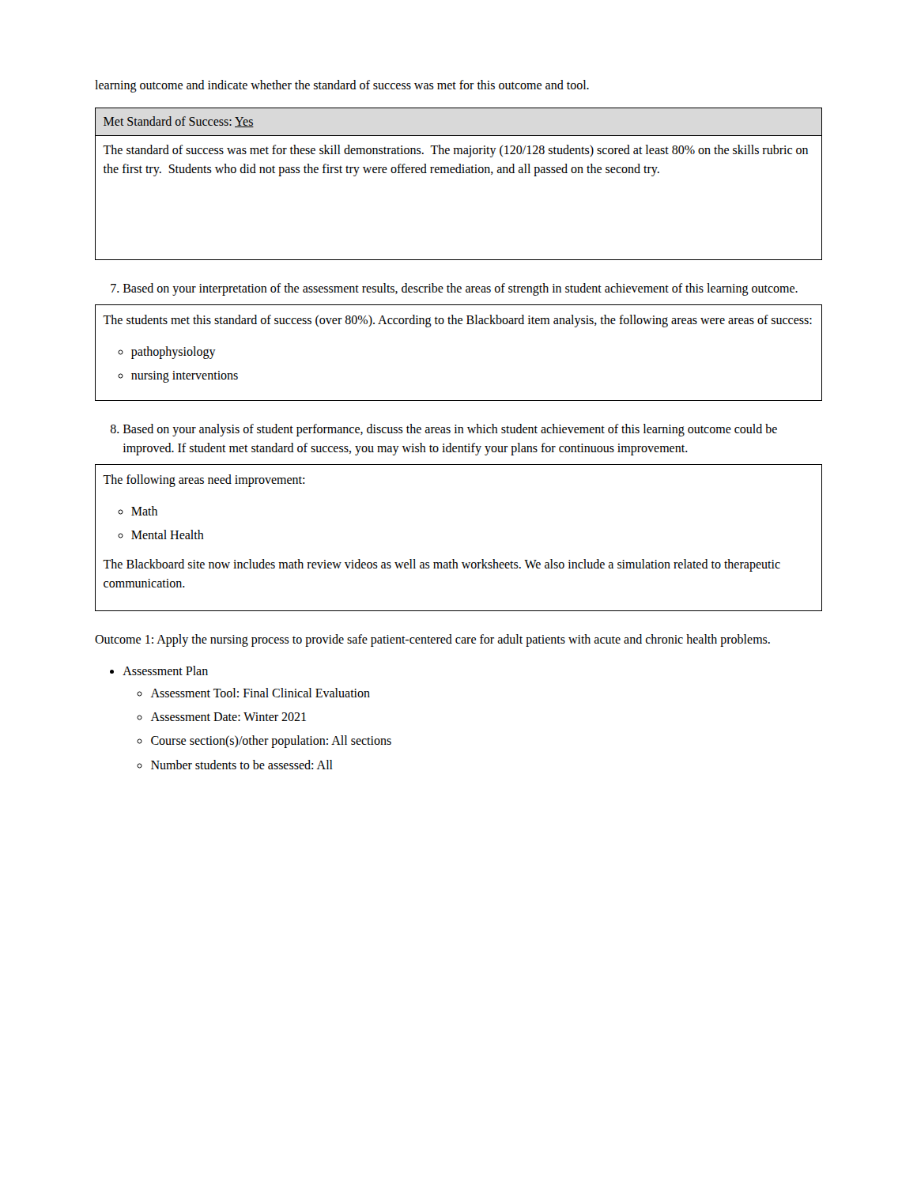learning outcome and indicate whether the standard of success was met for this outcome and tool.
Met Standard of Success: Yes
The standard of success was met for these skill demonstrations. The majority (120/128 students) scored at least 80% on the skills rubric on the first try. Students who did not pass the first try were offered remediation, and all passed on the second try.
Based on your interpretation of the assessment results, describe the areas of strength in student achievement of this learning outcome.
The students met this standard of success (over 80%). According to the Blackboard item analysis, the following areas were areas of success:
pathophysiology
nursing interventions
Based on your analysis of student performance, discuss the areas in which student achievement of this learning outcome could be improved. If student met standard of success, you may wish to identify your plans for continuous improvement.
The following areas need improvement:
Math
Mental Health
The Blackboard site now includes math review videos as well as math worksheets. We also include a simulation related to therapeutic communication.
Outcome 1: Apply the nursing process to provide safe patient-centered care for adult patients with acute and chronic health problems.
Assessment Plan
Assessment Tool: Final Clinical Evaluation
Assessment Date: Winter 2021
Course section(s)/other population: All sections
Number students to be assessed: All